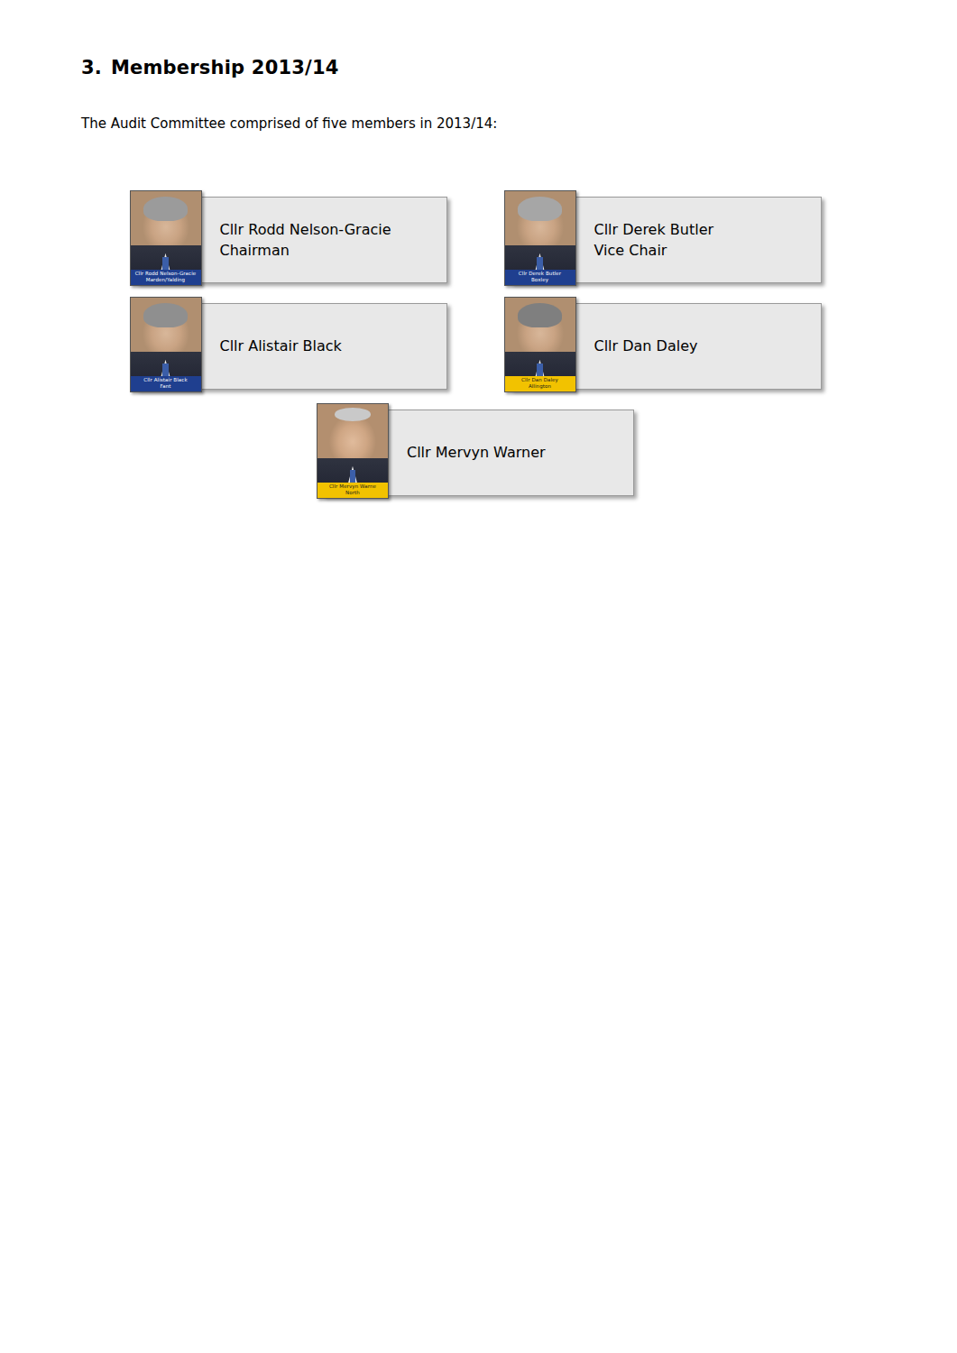3. Membership 2013/14
The Audit Committee comprised of five members in 2013/14:
Cllr Rodd Nelson-Gracie
Marden/Yalding
Cllr Rodd Nelson-Gracie Chairman
Cllr Derek Butler
Boxley
Cllr Derek Butler Vice Chair
Cllr Alistair Black
Fant
Cllr Alistair Black
Cllr Dan Daley
Allington
Cllr Dan Daley
Cllr Mervyn Warne
North
Cllr Mervyn Warner